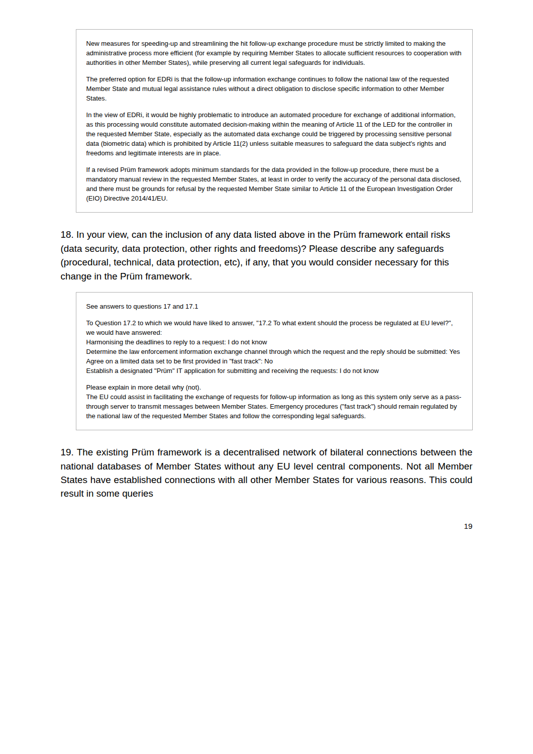New measures for speeding-up and streamlining the hit follow-up exchange procedure must be strictly limited to making the administrative process more efficient (for example by requiring Member States to allocate sufficient resources to cooperation with authorities in other Member States), while preserving all current legal safeguards for individuals.
The preferred option for EDRi is that the follow-up information exchange continues to follow the national law of the requested Member State and mutual legal assistance rules without a direct obligation to disclose specific information to other Member States.
In the view of EDRi, it would be highly problematic to introduce an automated procedure for exchange of additional information, as this processing would constitute automated decision-making within the meaning of Article 11 of the LED for the controller in the requested Member State, especially as the automated data exchange could be triggered by processing sensitive personal data (biometric data) which is prohibited by Article 11(2) unless suitable measures to safeguard the data subject's rights and freedoms and legitimate interests are in place.
If a revised Prüm framework adopts minimum standards for the data provided in the follow-up procedure, there must be a mandatory manual review in the requested Member States, at least in order to verify the accuracy of the personal data disclosed, and there must be grounds for refusal by the requested Member State similar to Article 11 of the European Investigation Order (EIO) Directive 2014/41/EU.
18. In your view, can the inclusion of any data listed above in the Prüm framework entail risks (data security, data protection, other rights and freedoms)? Please describe any safeguards (procedural, technical, data protection, etc), if any, that you would consider necessary for this change in the Prüm framework.
See answers to questions 17 and 17.1
To Question 17.2 to which we would have liked to answer, "17.2 To what extent should the process be regulated at EU level?", we would have answered:
Harmonising the deadlines to reply to a request: I do not know
Determine the law enforcement information exchange channel through which the request and the reply should be submitted: Yes
Agree on a limited data set to be first provided in "fast track": No
Establish a designated "Prüm" IT application for submitting and receiving the requests: I do not know
Please explain in more detail why (not).
The EU could assist in facilitating the exchange of requests for follow-up information as long as this system only serve as a pass-through server to transmit messages between Member States. Emergency procedures ("fast track") should remain regulated by the national law of the requested Member States and follow the corresponding legal safeguards.
19. The existing Prüm framework is a decentralised network of bilateral connections between the national databases of Member States without any EU level central components. Not all Member States have established connections with all other Member States for various reasons. This could result in some queries
19